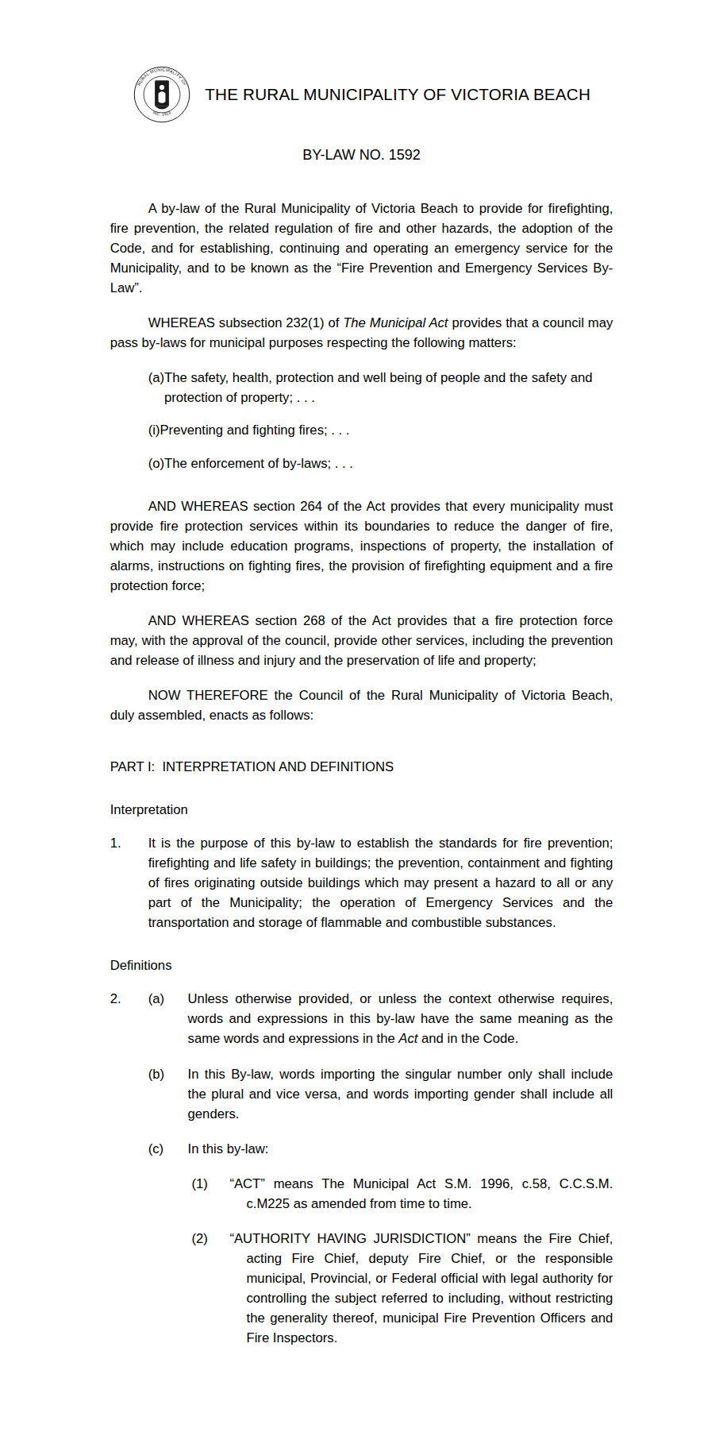RURAL MUNICIPALITY OF INC. 1919
THE RURAL MUNICIPALITY OF VICTORIA BEACH
BY-LAW NO. 1592
A by-law of the Rural Municipality of Victoria Beach to provide for firefighting, fire prevention, the related regulation of fire and other hazards, the adoption of the Code, and for establishing, continuing and operating an emergency service for the Municipality, and to be known as the “Fire Prevention and Emergency Services By-Law”.
WHEREAS subsection 232(1) of The Municipal Act provides that a council may pass by-laws for municipal purposes respecting the following matters:
(a)
The safety, health, protection and well being of people and the safety and protection of property; . . .
(i)
Preventing and fighting fires; . . .
(o)
The enforcement of by-laws; . . .
AND WHEREAS section 264 of the Act provides that every municipality must provide fire protection services within its boundaries to reduce the danger of fire, which may include education programs, inspections of property, the installation of alarms, instructions on fighting fires, the provision of firefighting equipment and a fire protection force;
AND WHEREAS section 268 of the Act provides that a fire protection force may, with the approval of the council, provide other services, including the prevention and release of illness and injury and the preservation of life and property;
NOW THEREFORE the Council of the Rural Municipality of Victoria Beach, duly assembled, enacts as follows:
PART I: INTERPRETATION AND DEFINITIONS
Interpretation
1.
It is the purpose of this by-law to establish the standards for fire prevention; firefighting and life safety in buildings; the prevention, containment and fighting of fires originating outside buildings which may present a hazard to all or any part of the Municipality; the operation of Emergency Services and the transportation and storage of flammable and combustible substances.
Definitions
2.
(a)
Unless otherwise provided, or unless the context otherwise requires, words and expressions in this by-law have the same meaning as the same words and expressions in the Act and in the Code.
(b)
In this By-law, words importing the singular number only shall include the plural and vice versa, and words importing gender shall include all genders.
(c)
In this by-law:
(1)
“ACT” means The Municipal Act S.M. 1996, c.58, C.C.S.M. c.M225 as amended from time to time.
(2)
“AUTHORITY HAVING JURISDICTION” means the Fire Chief, acting Fire Chief, deputy Fire Chief, or the responsible municipal, Provincial, or Federal official with legal authority for controlling the subject referred to including, without restricting the generality thereof, municipal Fire Prevention Officers and Fire Inspectors.